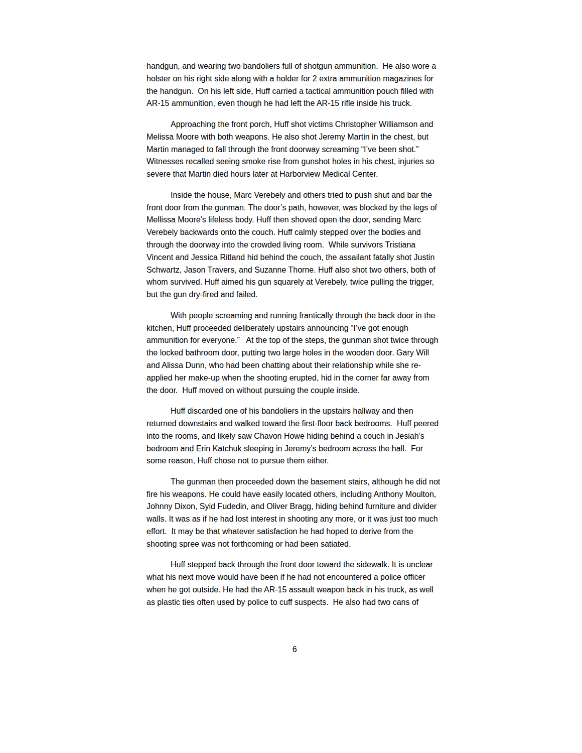handgun, and wearing two bandoliers full of shotgun ammunition. He also wore a holster on his right side along with a holder for 2 extra ammunition magazines for the handgun. On his left side, Huff carried a tactical ammunition pouch filled with AR-15 ammunition, even though he had left the AR-15 rifle inside his truck.
Approaching the front porch, Huff shot victims Christopher Williamson and Melissa Moore with both weapons. He also shot Jeremy Martin in the chest, but Martin managed to fall through the front doorway screaming “I’ve been shot.” Witnesses recalled seeing smoke rise from gunshot holes in his chest, injuries so severe that Martin died hours later at Harborview Medical Center.
Inside the house, Marc Verebely and others tried to push shut and bar the front door from the gunman. The door’s path, however, was blocked by the legs of Mellissa Moore’s lifeless body. Huff then shoved open the door, sending Marc Verebely backwards onto the couch. Huff calmly stepped over the bodies and through the doorway into the crowded living room. While survivors Tristiana Vincent and Jessica Ritland hid behind the couch, the assailant fatally shot Justin Schwartz, Jason Travers, and Suzanne Thorne. Huff also shot two others, both of whom survived. Huff aimed his gun squarely at Verebely, twice pulling the trigger, but the gun dry-fired and failed.
With people screaming and running frantically through the back door in the kitchen, Huff proceeded deliberately upstairs announcing “I’ve got enough ammunition for everyone.” At the top of the steps, the gunman shot twice through the locked bathroom door, putting two large holes in the wooden door. Gary Will and Alissa Dunn, who had been chatting about their relationship while she re-applied her make-up when the shooting erupted, hid in the corner far away from the door. Huff moved on without pursuing the couple inside.
Huff discarded one of his bandoliers in the upstairs hallway and then returned downstairs and walked toward the first-floor back bedrooms. Huff peered into the rooms, and likely saw Chavon Howe hiding behind a couch in Jesiah’s bedroom and Erin Katchuk sleeping in Jeremy’s bedroom across the hall. For some reason, Huff chose not to pursue them either.
The gunman then proceeded down the basement stairs, although he did not fire his weapons. He could have easily located others, including Anthony Moulton, Johnny Dixon, Syid Fudedin, and Oliver Bragg, hiding behind furniture and divider walls. It was as if he had lost interest in shooting any more, or it was just too much effort. It may be that whatever satisfaction he had hoped to derive from the shooting spree was not forthcoming or had been satiated.
Huff stepped back through the front door toward the sidewalk. It is unclear what his next move would have been if he had not encountered a police officer when he got outside. He had the AR-15 assault weapon back in his truck, as well as plastic ties often used by police to cuff suspects. He also had two cans of
6